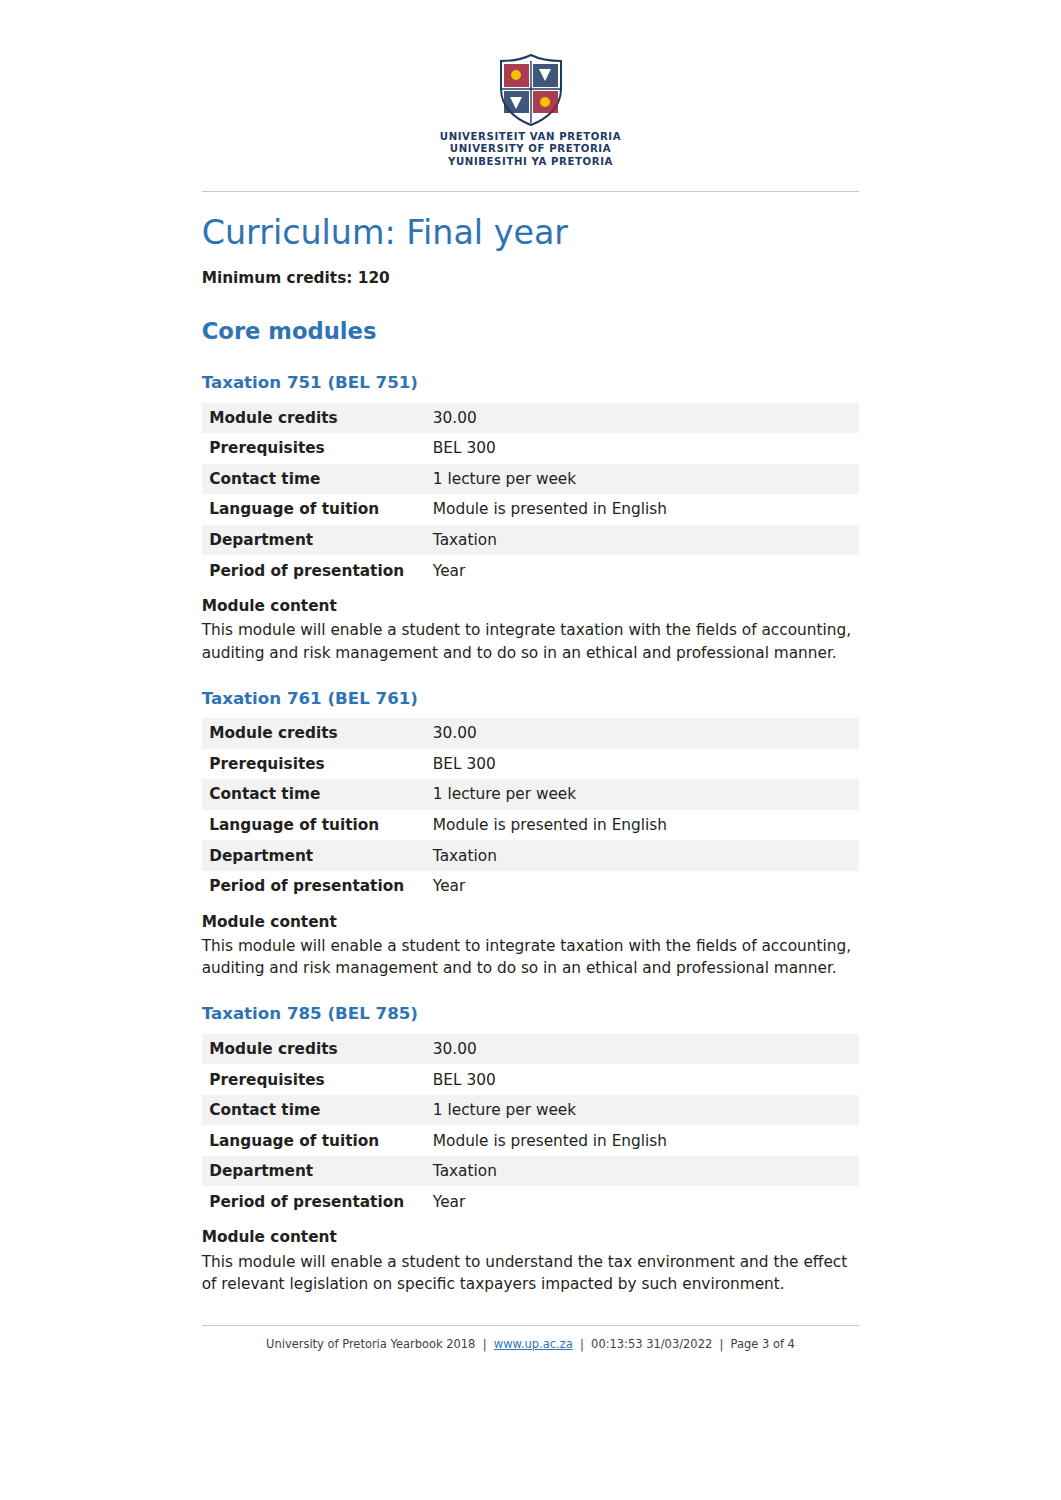UNIVERSITEIT VAN PRETORIA UNIVERSITY OF PRETORIA YUNIBESITHI YA PRETORIA
Curriculum: Final year
Minimum credits: 120
Core modules
Taxation 751 (BEL 751)
| Module credits | 30.00 |
| Prerequisites | BEL 300 |
| Contact time | 1 lecture per week |
| Language of tuition | Module is presented in English |
| Department | Taxation |
| Period of presentation | Year |
Module content
This module will enable a student to integrate taxation with the fields of accounting, auditing and risk management and to do so in an ethical and professional manner.
Taxation 761 (BEL 761)
| Module credits | 30.00 |
| Prerequisites | BEL 300 |
| Contact time | 1 lecture per week |
| Language of tuition | Module is presented in English |
| Department | Taxation |
| Period of presentation | Year |
Module content
This module will enable a student to integrate taxation with the fields of accounting, auditing and risk management and to do so in an ethical and professional manner.
Taxation 785 (BEL 785)
| Module credits | 30.00 |
| Prerequisites | BEL 300 |
| Contact time | 1 lecture per week |
| Language of tuition | Module is presented in English |
| Department | Taxation |
| Period of presentation | Year |
Module content
This module will enable a student to understand the tax environment and the effect of relevant legislation on specific taxpayers impacted by such environment.
University of Pretoria Yearbook 2018 | www.up.ac.za | 00:13:53 31/03/2022 | Page 3 of 4